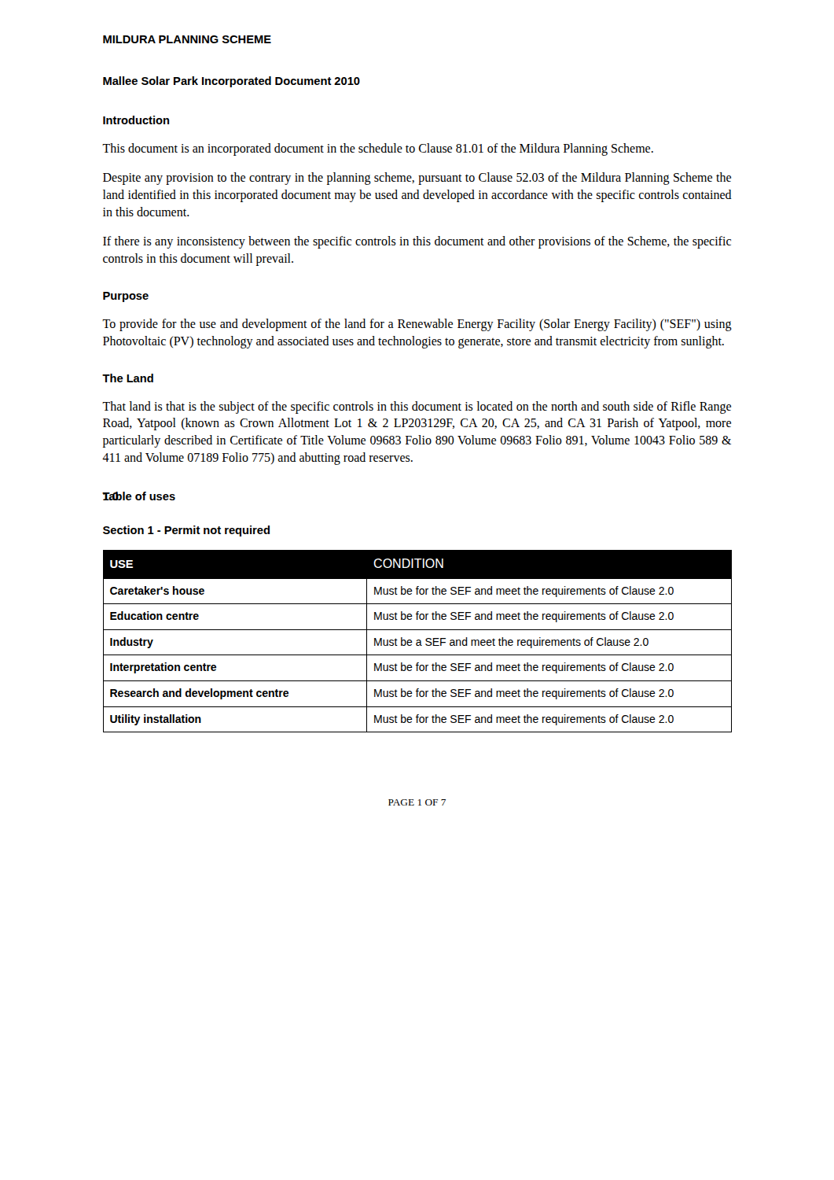MILDURA PLANNING SCHEME
Mallee Solar Park Incorporated Document 2010
Introduction
This document is an incorporated document in the schedule to Clause 81.01 of the Mildura Planning Scheme.
Despite any provision to the contrary in the planning scheme, pursuant to Clause 52.03 of the Mildura Planning Scheme the land identified in this incorporated document may be used and developed in accordance with the specific controls contained in this document.
If there is any inconsistency between the specific controls in this document and other provisions of the Scheme, the specific controls in this document will prevail.
Purpose
To provide for the use and development of the land for a Renewable Energy Facility (Solar Energy Facility) ("SEF") using Photovoltaic (PV) technology and associated uses and technologies to generate, store and transmit electricity from sunlight.
The Land
That land is that is the subject of the specific controls in this document is located on the north and south side of Rifle Range Road, Yatpool (known as Crown Allotment Lot 1 & 2 LP203129F, CA 20, CA 25, and CA 31 Parish of Yatpool, more particularly described in Certificate of Title Volume 09683 Folio 890 Volume 09683 Folio 891, Volume 10043 Folio 589 & 411 and Volume 07189 Folio 775) and abutting road reserves.
1.0
Table of uses
Section 1 - Permit not required
| USE | CONDITION |
| --- | --- |
| Caretaker's house | Must be for the SEF and meet the requirements of Clause 2.0 |
| Education centre | Must be for the SEF and meet the requirements of Clause 2.0 |
| Industry | Must be a SEF and meet the requirements of Clause 2.0 |
| Interpretation centre | Must be for the SEF and meet the requirements of Clause 2.0 |
| Research and development centre | Must be for the SEF and meet the requirements of Clause 2.0 |
| Utility installation | Must be for the SEF and meet the requirements of Clause 2.0 |
PAGE 1 OF 7